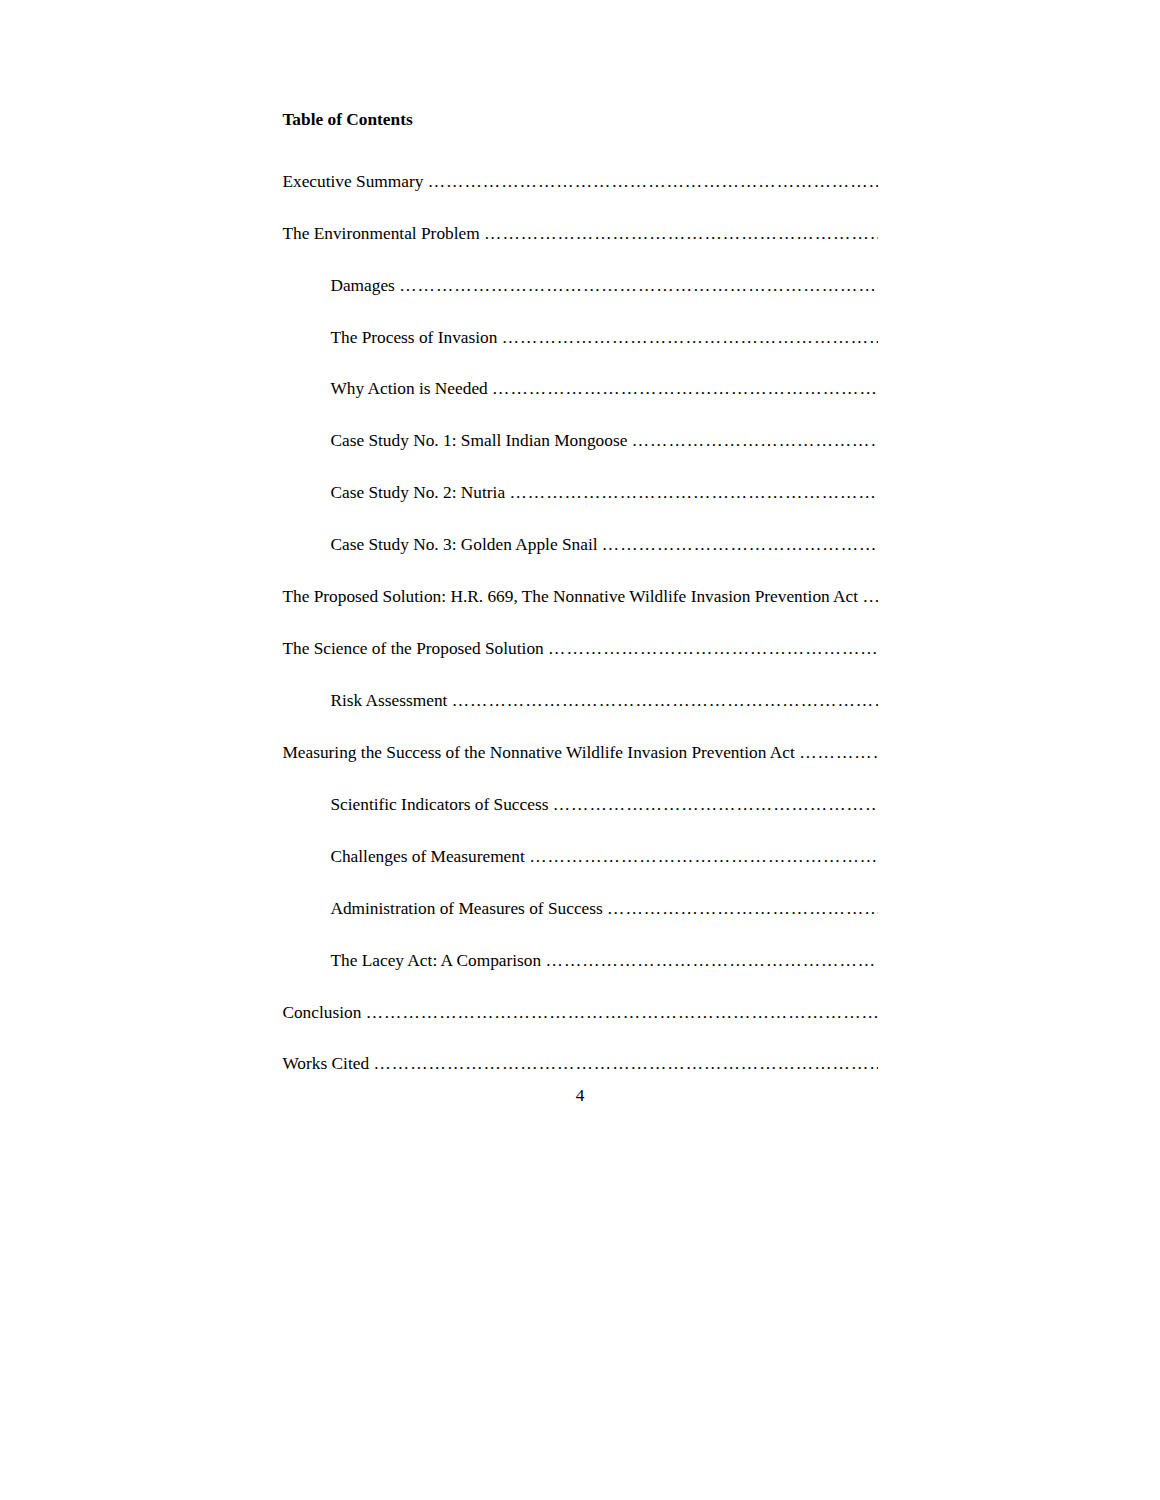Table of Contents
Executive Summary …………………………………………………………………………..… 2
The Environmental Problem …………………………………………………………………..….5
Damages …………………………………………………………………………..5
The Process of Invasion …………………………………………………………………..5
Why Action is Needed …………………………………………………………………7
Case Study No. 1: Small Indian Mongoose …………………………………………7
Case Study No. 2: Nutria …………………………………………………………….8
Case Study No. 3: Golden Apple Snail ……………………………………………...9
The Proposed Solution: H.R. 669, The Nonnative Wildlife Invasion Prevention Act ……..….9
The Science of the Proposed Solution ……………………………………………………..10
Risk Assessment ……………………………………………………………………...10
Measuring the Success of the Nonnative Wildlife Invasion Prevention Act …………………13
Scientific Indicators of Success ………………………………………………………13
Challenges of Measurement …………………………………………………………..15
Administration of Measures of Success ………………………………………………15
The Lacey Act: A Comparison ………………………………………………………..16
Conclusion ………………………………………………………………………………………16
Works Cited …………………………………………………………………………………..17
4